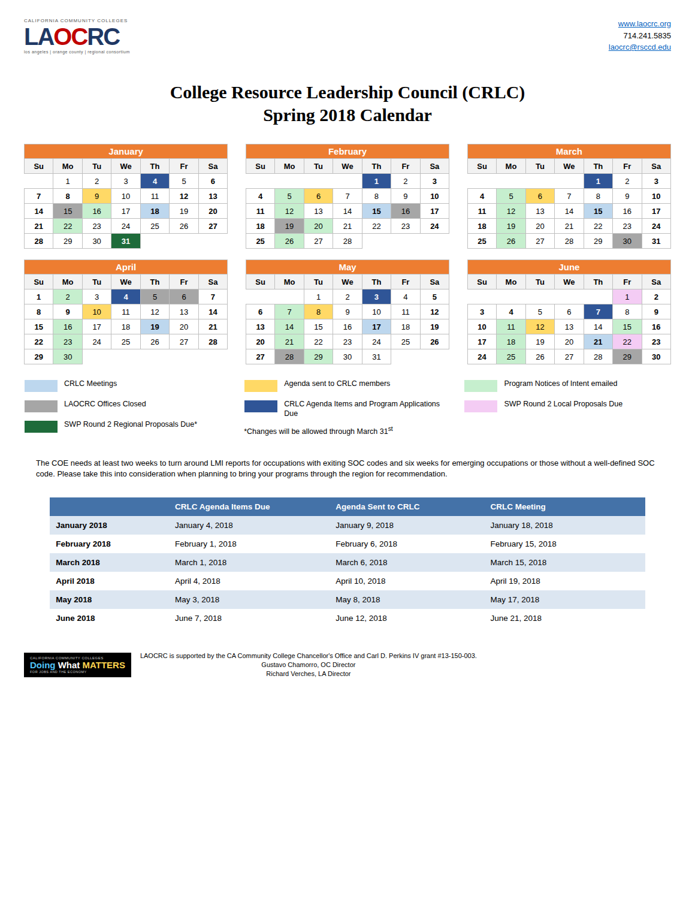CALIFORNIA COMMUNITY COLLEGES
LA OC RC
los angeles | orange county | regional consortium
www.laocrc.org
714.241.5835
laocrc@rsccd.edu
College Resource Leadership Council (CRLC)
Spring 2018 Calendar
January
| Su | Mo | Tu | We | Th | Fr | Sa |
| --- | --- | --- | --- | --- | --- | --- |
| | 1 | 2 | 3 | 4 | 5 | 6 |
| 7 | 8 | 9 | 10 | 11 | 12 | 13 |
| 14 | 15 | 16 | 17 | 18 | 19 | 20 |
| 21 | 22 | 23 | 24 | 25 | 26 | 27 |
| 28 | 29 | 30 | 31 | | | |
February
| Su | Mo | Tu | We | Th | Fr | Sa |
| --- | --- | --- | --- | --- | --- | --- |
| | | | | 1 | 2 | 3 |
| 4 | 5 | 6 | 7 | 8 | 9 | 10 |
| 11 | 12 | 13 | 14 | 15 | 16 | 17 |
| 18 | 19 | 20 | 21 | 22 | 23 | 24 |
| 25 | 26 | 27 | 28 | | | |
March
| Su | Mo | Tu | We | Th | Fr | Sa |
| --- | --- | --- | --- | --- | --- | --- |
| | | | | 1 | 2 | 3 |
| 4 | 5 | 6 | 7 | 8 | 9 | 10 |
| 11 | 12 | 13 | 14 | 15 | 16 | 17 |
| 18 | 19 | 20 | 21 | 22 | 23 | 24 |
| 25 | 26 | 27 | 28 | 29 | 30 | 31 |
April
| Su | Mo | Tu | We | Th | Fr | Sa |
| --- | --- | --- | --- | --- | --- | --- |
| 1 | 2 | 3 | 4 | 5 | 6 | 7 |
| 8 | 9 | 10 | 11 | 12 | 13 | 14 |
| 15 | 16 | 17 | 18 | 19 | 20 | 21 |
| 22 | 23 | 24 | 25 | 26 | 27 | 28 |
| 29 | 30 | | | | | |
May
| Su | Mo | Tu | We | Th | Fr | Sa |
| --- | --- | --- | --- | --- | --- | --- |
| | | 1 | 2 | 3 | 4 | 5 |
| 6 | 7 | 8 | 9 | 10 | 11 | 12 |
| 13 | 14 | 15 | 16 | 17 | 18 | 19 |
| 20 | 21 | 22 | 23 | 24 | 25 | 26 |
| 27 | 28 | 29 | 30 | 31 | | |
June
| Su | Mo | Tu | We | Th | Fr | Sa |
| --- | --- | --- | --- | --- | --- | --- |
| | | | | | 1 | 2 |
| 3 | 4 | 5 | 6 | 7 | 8 | 9 |
| 10 | 11 | 12 | 13 | 14 | 15 | 16 |
| 17 | 18 | 19 | 20 | 21 | 22 | 23 |
| 24 | 25 | 26 | 27 | 28 | 29 | 30 |
CRLC Meetings
LAOCRC Offices Closed
SWP Round 2 Regional Proposals Due*
Agenda sent to CRLC members
CRLC Agenda Items and Program Applications Due
*Changes will be allowed through March 31st
Program Notices of Intent emailed
SWP Round 2 Local Proposals Due
The COE needs at least two weeks to turn around LMI reports for occupations with exiting SOC codes and six weeks for emerging occupations or those without a well-defined SOC code. Please take this into consideration when planning to bring your programs through the region for recommendation.
| | CRLC Agenda Items Due | Agenda Sent to CRLC | CRLC Meeting |
| --- | --- | --- | --- |
| January 2018 | January 4, 2018 | January 9, 2018 | January 18, 2018 |
| February 2018 | February 1, 2018 | February 6, 2018 | February 15, 2018 |
| March 2018 | March 1, 2018 | March 6, 2018 | March 15, 2018 |
| April 2018 | April 4, 2018 | April 10, 2018 | April 19, 2018 |
| May 2018 | May 3, 2018 | May 8, 2018 | May 17, 2018 |
| June 2018 | June 7, 2018 | June 12, 2018 | June 21, 2018 |
CALIFORNIA COMMUNITY COLLEGES
Doing What MATTERS
FOR JOBS AND THE ECONOMY
LAOCRC is supported by the CA Community College Chancellor's Office and Carl D. Perkins IV grant #13-150-003.
Gustavo Chamorro, OC Director
Richard Verches, LA Director